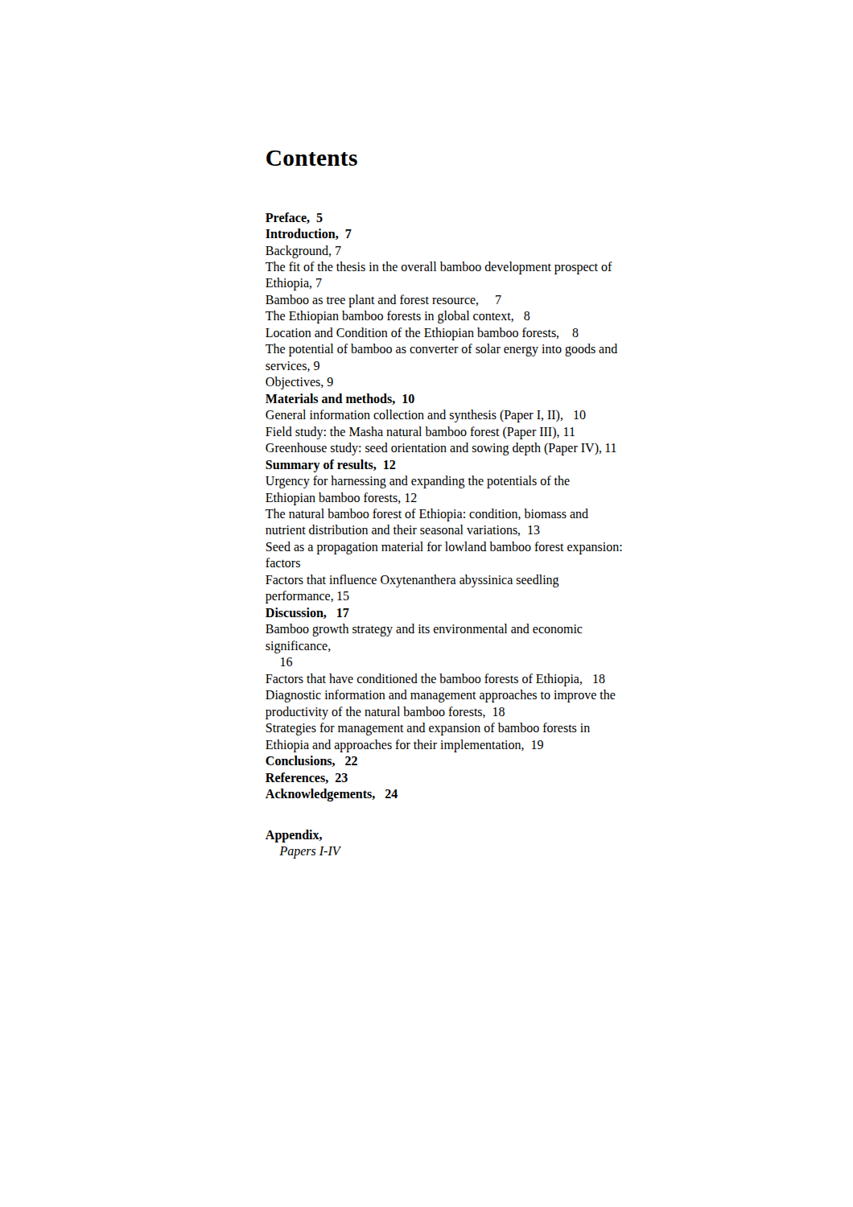Contents
Preface, 5
Introduction, 7
Background, 7
The fit of the thesis in the overall bamboo development prospect of Ethiopia, 7
Bamboo as tree plant and forest resource, 7
The Ethiopian bamboo forests in global context, 8
Location and Condition of the Ethiopian bamboo forests, 8
The potential of bamboo as converter of solar energy into goods and services, 9
Objectives, 9
Materials and methods, 10
General information collection and synthesis (Paper I, II), 10
Field study: the Masha natural bamboo forest (Paper III), 11
Greenhouse study: seed orientation and sowing depth (Paper IV), 11
Summary of results, 12
Urgency for harnessing and expanding the potentials of the
Ethiopian bamboo forests, 12
The natural bamboo forest of Ethiopia: condition, biomass and nutrient distribution and their seasonal variations, 13
Seed as a propagation material for lowland bamboo forest expansion: factors
Factors that influence Oxytenanthera abyssinica seedling performance, 15
Discussion, 17
Bamboo growth strategy and its environmental and economic significance,
16
Factors that have conditioned the bamboo forests of Ethiopia, 18
Diagnostic information and management approaches to improve the productivity of the natural bamboo forests, 18
Strategies for management and expansion of bamboo forests in Ethiopia and approaches for their implementation, 19
Conclusions, 22
References, 23
Acknowledgements, 24
Appendix,
Papers I-IV